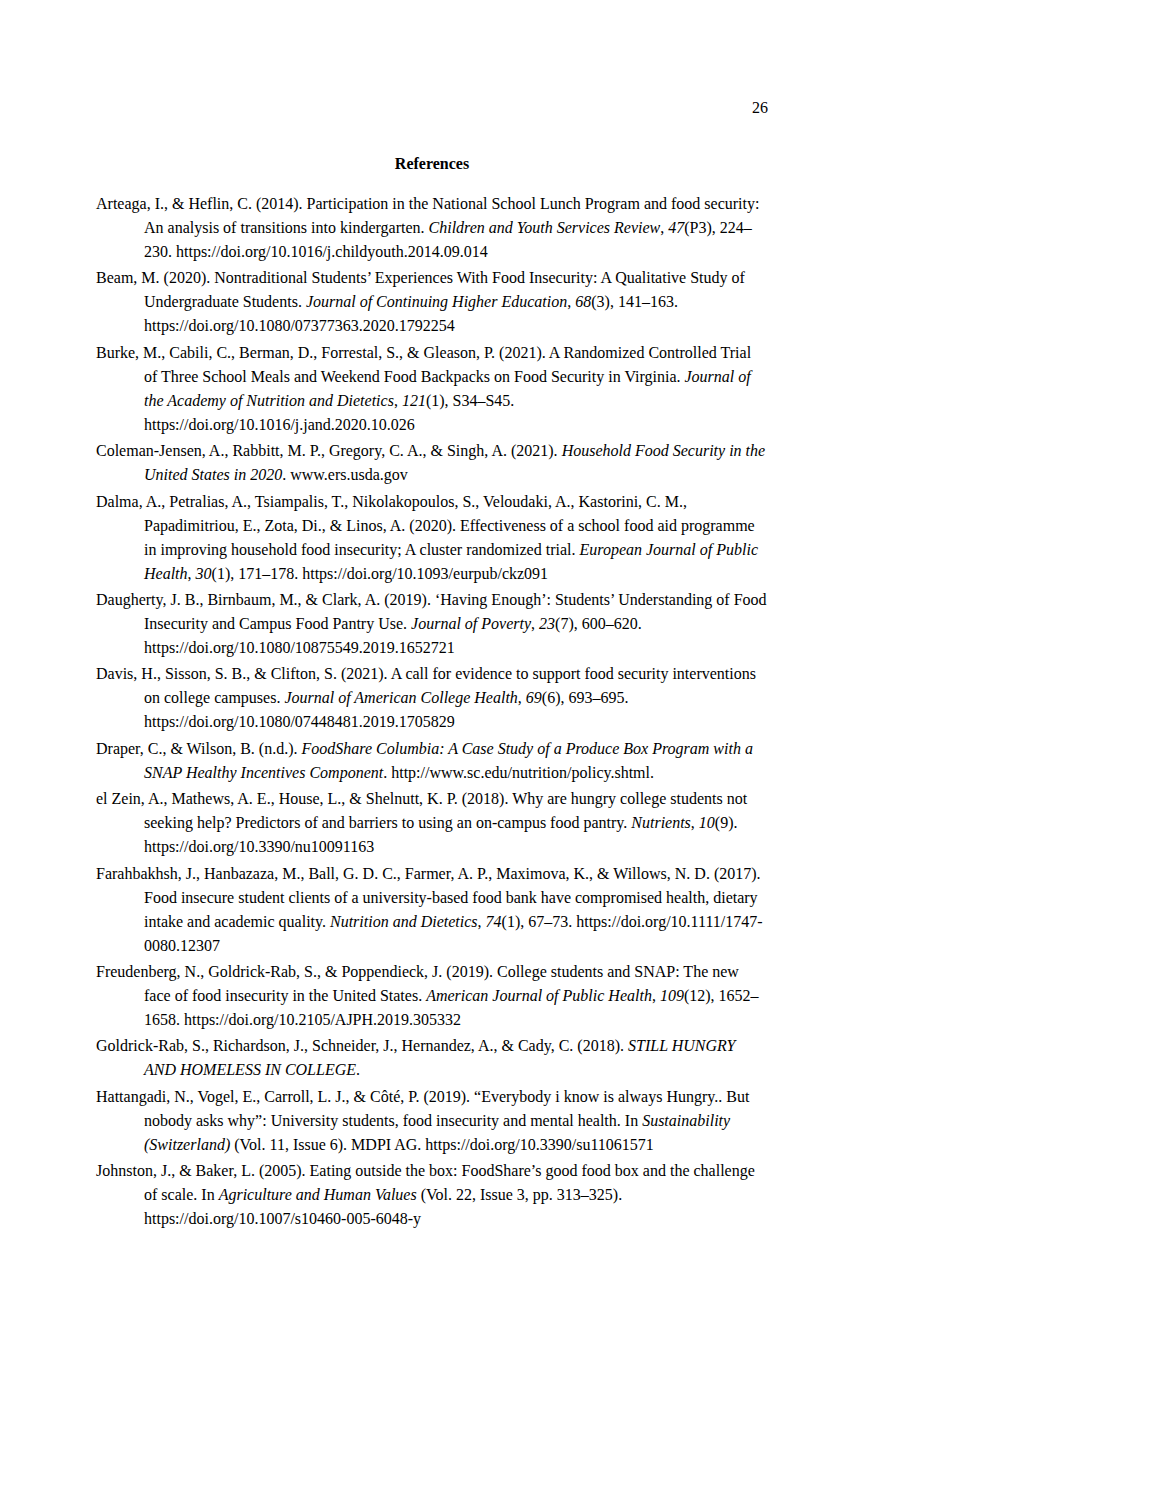26
References
Arteaga, I., & Heflin, C. (2014). Participation in the National School Lunch Program and food security: An analysis of transitions into kindergarten. Children and Youth Services Review, 47(P3), 224–230. https://doi.org/10.1016/j.childyouth.2014.09.014
Beam, M. (2020). Nontraditional Students’ Experiences With Food Insecurity: A Qualitative Study of Undergraduate Students. Journal of Continuing Higher Education, 68(3), 141–163. https://doi.org/10.1080/07377363.2020.1792254
Burke, M., Cabili, C., Berman, D., Forrestal, S., & Gleason, P. (2021). A Randomized Controlled Trial of Three School Meals and Weekend Food Backpacks on Food Security in Virginia. Journal of the Academy of Nutrition and Dietetics, 121(1), S34–S45. https://doi.org/10.1016/j.jand.2020.10.026
Coleman-Jensen, A., Rabbitt, M. P., Gregory, C. A., & Singh, A. (2021). Household Food Security in the United States in 2020. www.ers.usda.gov
Dalma, A., Petralias, A., Tsiampalis, T., Nikolakopoulos, S., Veloudaki, A., Kastorini, C. M., Papadimitriou, E., Zota, Di., & Linos, A. (2020). Effectiveness of a school food aid programme in improving household food insecurity; A cluster randomized trial. European Journal of Public Health, 30(1), 171–178. https://doi.org/10.1093/eurpub/ckz091
Daugherty, J. B., Birnbaum, M., & Clark, A. (2019). ‘Having Enough’: Students’ Understanding of Food Insecurity and Campus Food Pantry Use. Journal of Poverty, 23(7), 600–620. https://doi.org/10.1080/10875549.2019.1652721
Davis, H., Sisson, S. B., & Clifton, S. (2021). A call for evidence to support food security interventions on college campuses. Journal of American College Health, 69(6), 693–695. https://doi.org/10.1080/07448481.2019.1705829
Draper, C., & Wilson, B. (n.d.). FoodShare Columbia: A Case Study of a Produce Box Program with a SNAP Healthy Incentives Component. http://www.sc.edu/nutrition/policy.shtml.
el Zein, A., Mathews, A. E., House, L., & Shelnutt, K. P. (2018). Why are hungry college students not seeking help? Predictors of and barriers to using an on-campus food pantry. Nutrients, 10(9). https://doi.org/10.3390/nu10091163
Farahbakhsh, J., Hanbazaza, M., Ball, G. D. C., Farmer, A. P., Maximova, K., & Willows, N. D. (2017). Food insecure student clients of a university-based food bank have compromised health, dietary intake and academic quality. Nutrition and Dietetics, 74(1), 67–73. https://doi.org/10.1111/1747-0080.12307
Freudenberg, N., Goldrick-Rab, S., & Poppendieck, J. (2019). College students and SNAP: The new face of food insecurity in the United States. American Journal of Public Health, 109(12), 1652–1658. https://doi.org/10.2105/AJPH.2019.305332
Goldrick-Rab, S., Richardson, J., Schneider, J., Hernandez, A., & Cady, C. (2018). STILL HUNGRY AND HOMELESS IN COLLEGE.
Hattangadi, N., Vogel, E., Carroll, L. J., & Côté, P. (2019). “Everybody i know is always Hungry.. But nobody asks why”: University students, food insecurity and mental health. In Sustainability (Switzerland) (Vol. 11, Issue 6). MDPI AG. https://doi.org/10.3390/su11061571
Johnston, J., & Baker, L. (2005). Eating outside the box: FoodShare’s good food box and the challenge of scale. In Agriculture and Human Values (Vol. 22, Issue 3, pp. 313–325). https://doi.org/10.1007/s10460-005-6048-y